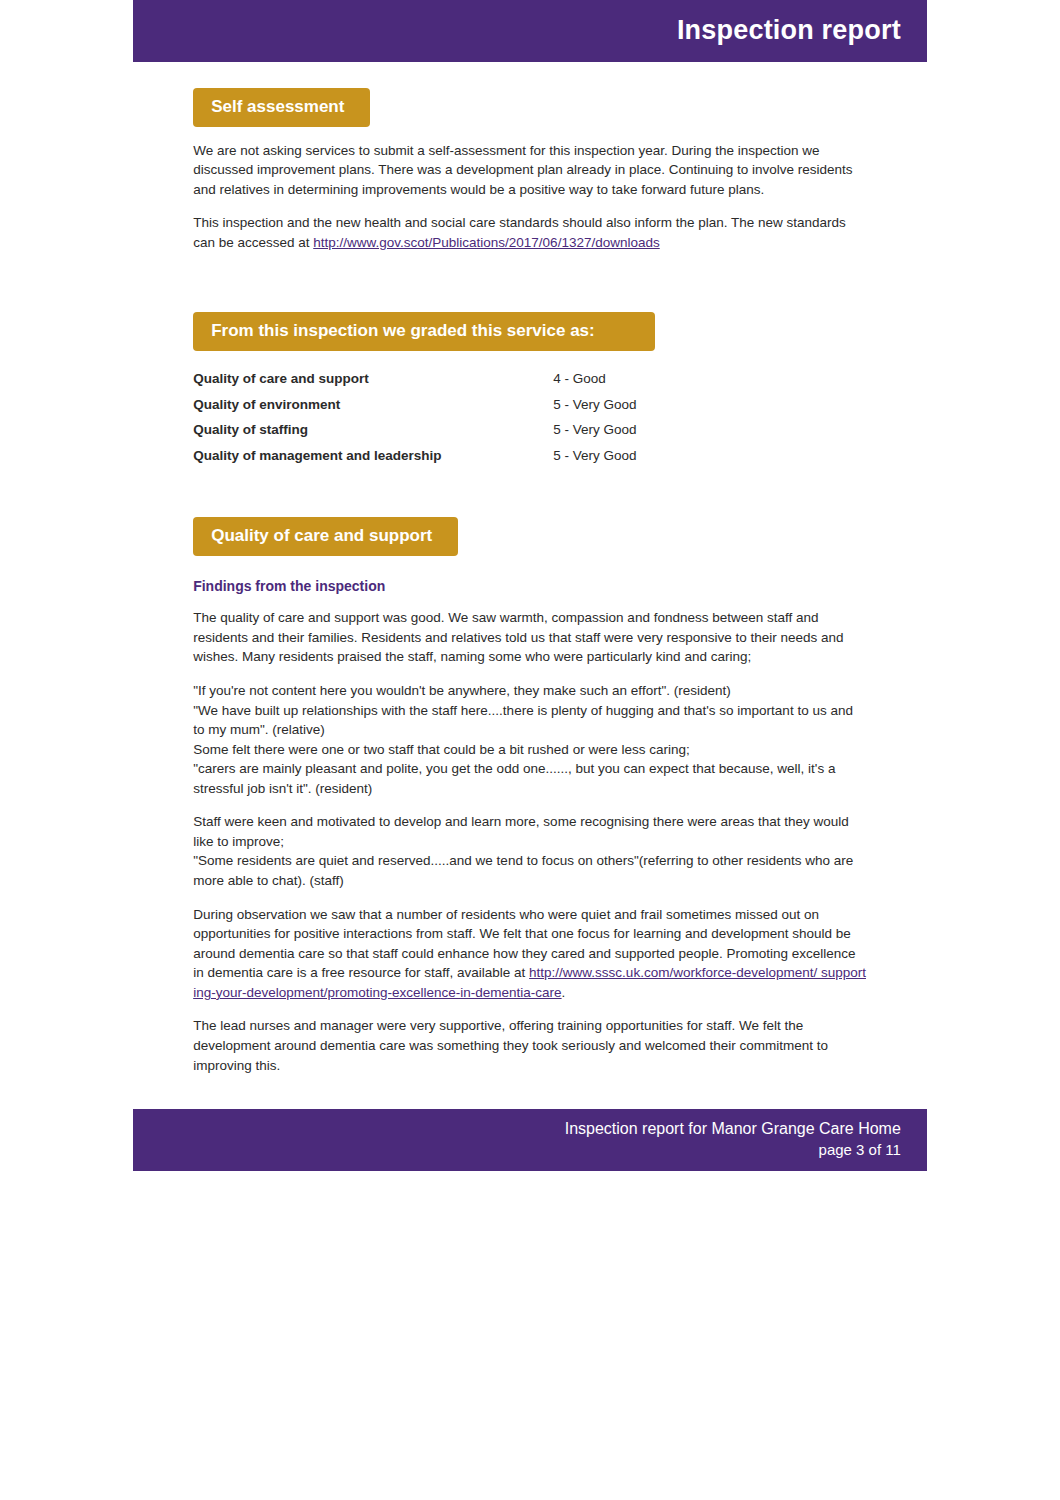Inspection report
Self assessment
We are not asking services to submit a self-assessment for this inspection year. During the inspection we discussed improvement plans. There was a development plan already in place. Continuing to involve residents and relatives in determining improvements would be a positive way to take forward future plans.
This inspection and the new health and social care standards should also inform the plan. The new standards can be accessed at http://www.gov.scot/Publications/2017/06/1327/downloads
From this inspection we graded this service as:
Quality of care and support 4 - Good
Quality of environment 5 - Very Good
Quality of staffing 5 - Very Good
Quality of management and leadership 5 - Very Good
Quality of care and support
Findings from the inspection
The quality of care and support was good. We saw warmth, compassion and fondness between staff and residents and their families. Residents and relatives told us that staff were very responsive to their needs and wishes. Many residents praised the staff, naming some who were particularly kind and caring;
"If you're not content here you wouldn't be anywhere, they make such an effort". (resident)
"We have built up relationships with the staff here....there is plenty of hugging and that's so important to us and to my mum". (relative)
Some felt there were one or two staff that could be a bit rushed or were less caring;
"carers are mainly pleasant and polite, you get the odd one......, but you can expect that because, well, it's a stressful job isn't it". (resident)
Staff were keen and motivated to develop and learn more, some recognising there were areas that they would like to improve;
"Some residents are quiet and reserved.....and we tend to focus on others"(referring to other residents who are more able to chat). (staff)
During observation we saw that a number of residents who were quiet and frail sometimes missed out on opportunities for positive interactions from staff. We felt that one focus for learning and development should be around dementia care so that staff could enhance how they cared and supported people. Promoting excellence in dementia care is a free resource for staff, available at http://www.sssc.uk.com/workforce-development/ supporting-your-development/promoting-excellence-in-dementia-care.
The lead nurses and manager were very supportive, offering training opportunities for staff. We felt the development around dementia care was something they took seriously and welcomed their commitment to improving this.
Inspection report for Manor Grange Care Home
page 3 of 11